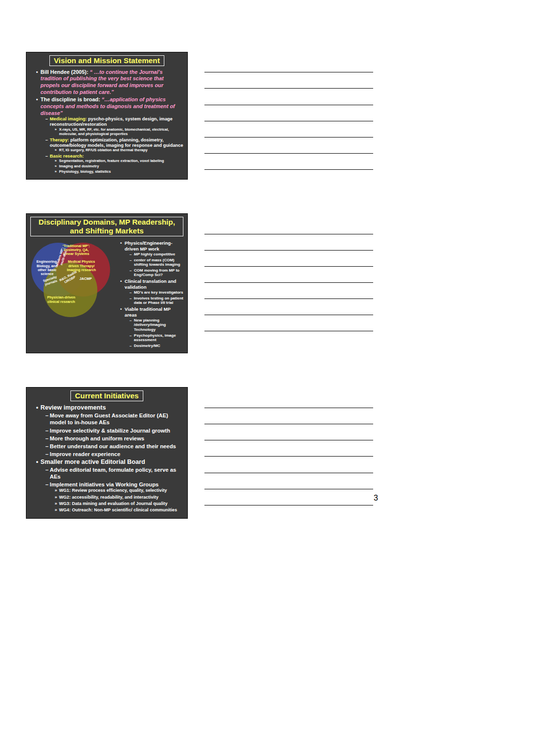Vision and Mission Statement
Bill Hendee (2005): “ …to continue the Journal’s tradition of publishing the very best science that propels our discipline forward and improves our contribution to patient care.”
The discipline is broad: “…application of physics concepts and methods to diagnosis and treatment of disease”
Medical imaging: pyscho-physics, system design, image reconstruction/restoration
X-rays, US, MR, RF, etc. for anatomic, biomechanical, electrical, molecular, and physiological properties
Therapy: platform optimization, planning, dosimetry, outcome/biology models, imaging for response and guidance
RT, IG surgery, RF/US oblation and thermal therapy
Basic research:
Segmentation, registration, feature extraction, voxel labeling
Imaging and dosimetry
Physiology, biology, statistics
Disciplinary Domains, MP Readership, and Shifting Markets
Engineering, Biology, and other basic science
‘Traditional MP’: Dosimetry, QA, Linear Systems
Modern MP’: multi-disc
Medical Physics driven Therapy/ Imaging research
R&O, Radiol IJROBP
JACMP
Specialty journals
Physician-driven clinical research
Physics/Engineering-driven MP work
MP highly competitive
center of mass (COM) shifting towards imaging
COM moving from MP to Eng/Comp Sci?
Clinical translation and validation
MD’s are key investigators
Involves testing on patient data or Phase I/II trial
Viable traditional MP areas
New planning /delivery/imaging Technology
Psychophysics, image assessment
Dosimetry/MC
Current Initiatives
Review improvements
Move away from Guest Associate Editor (AE) model to in-house AEs
Improve selectivity & stabilize Journal growth
More thorough and uniform reviews
Better understand our audience and their needs
Improve reader experience
Smaller more active Editorial Board
Advise editorial team, formulate policy, serve as AEs
Implement initiatives via Working Groups
WG1: Review process efficiency, quality, selectivity
WG2: accessibility, readability, and interactivity
WG3: Data mining and evaluation of Journal quality
WG4: Outreach: Non-MP scientific/ clinical communities
3